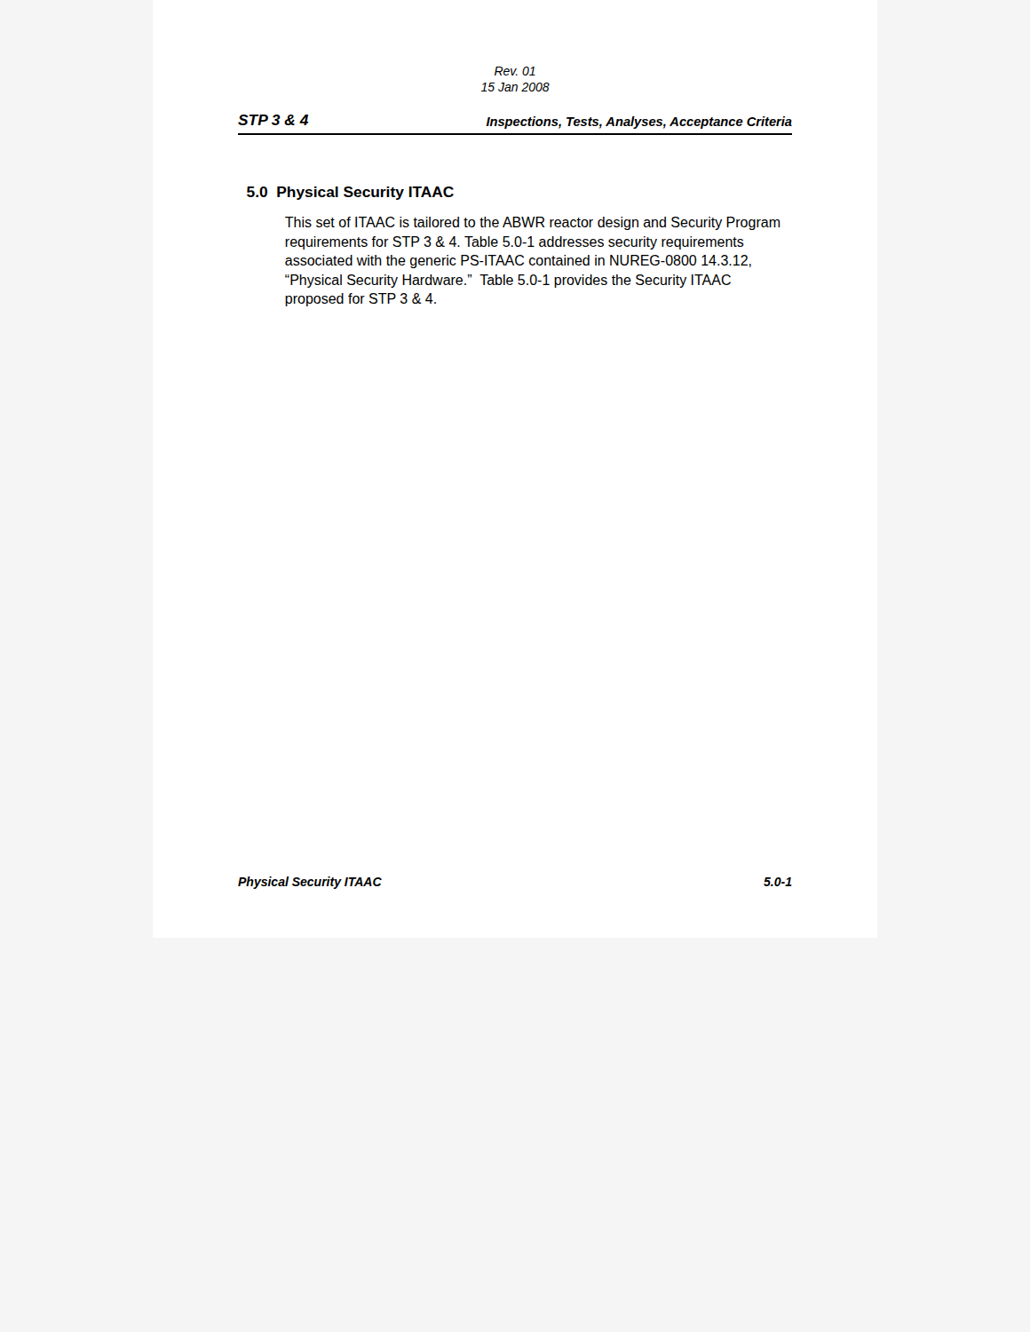Rev. 01
15 Jan 2008
STP 3 & 4 Inspections, Tests, Analyses, Acceptance Criteria
5.0 Physical Security ITAAC
This set of ITAAC is tailored to the ABWR reactor design and Security Program requirements for STP 3 & 4. Table 5.0-1 addresses security requirements associated with the generic PS-ITAAC contained in NUREG-0800 14.3.12, “Physical Security Hardware.” Table 5.0-1 provides the Security ITAAC proposed for STP 3 & 4.
Physical Security ITAAC 5.0-1